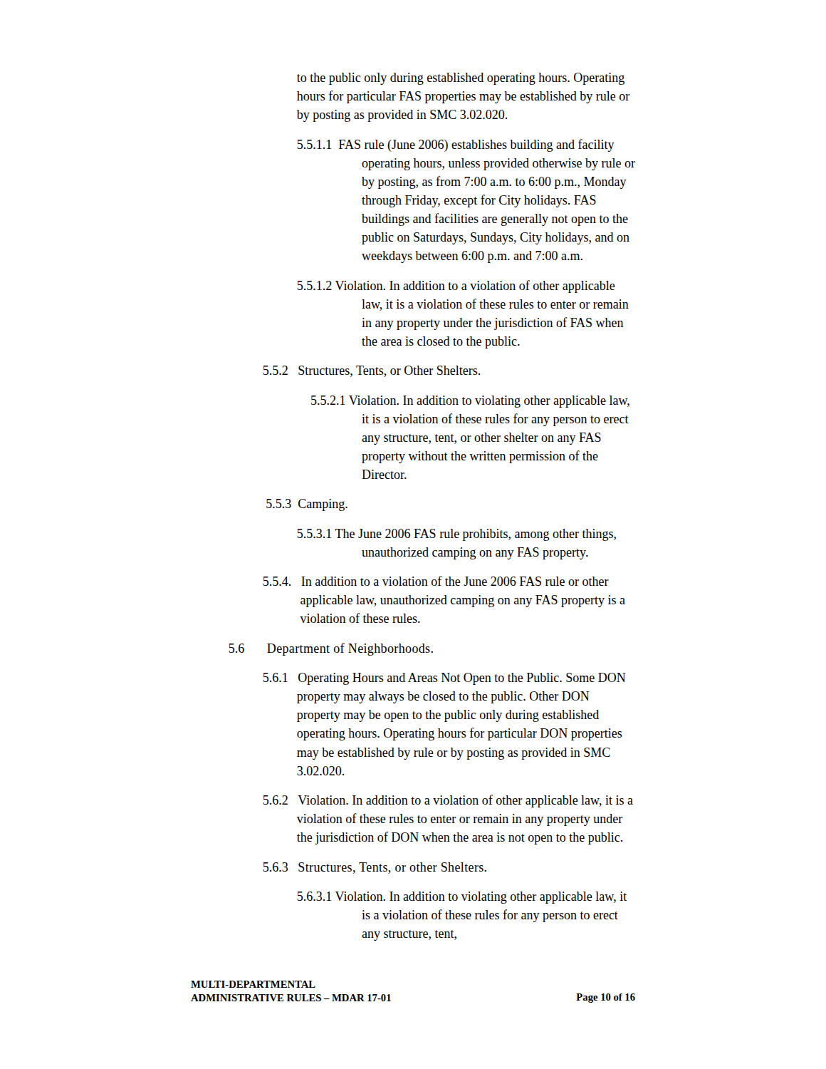to the public only during established operating hours. Operating hours for particular FAS properties may be established by rule or by posting as provided in SMC 3.02.020.
5.5.1.1 FAS rule (June 2006) establishes building and facility operating hours, unless provided otherwise by rule or by posting, as from 7:00 a.m. to 6:00 p.m., Monday through Friday, except for City holidays. FAS buildings and facilities are generally not open to the public on Saturdays, Sundays, City holidays, and on weekdays between 6:00 p.m. and 7:00 a.m.
5.5.1.2 Violation. In addition to a violation of other applicable law, it is a violation of these rules to enter or remain in any property under the jurisdiction of FAS when the area is closed to the public.
5.5.2 Structures, Tents, or Other Shelters.
5.5.2.1 Violation. In addition to violating other applicable law, it is a violation of these rules for any person to erect any structure, tent, or other shelter on any FAS property without the written permission of the Director.
5.5.3 Camping.
5.5.3.1 The June 2006 FAS rule prohibits, among other things, unauthorized camping on any FAS property.
5.5.4. In addition to a violation of the June 2006 FAS rule or other applicable law, unauthorized camping on any FAS property is a violation of these rules.
5.6 Department of Neighborhoods.
5.6.1 Operating Hours and Areas Not Open to the Public. Some DON property may always be closed to the public. Other DON property may be open to the public only during established operating hours. Operating hours for particular DON properties may be established by rule or by posting as provided in SMC 3.02.020.
5.6.2 Violation. In addition to a violation of other applicable law, it is a violation of these rules to enter or remain in any property under the jurisdiction of DON when the area is not open to the public.
5.6.3 Structures, Tents, or other Shelters.
5.6.3.1 Violation. In addition to violating other applicable law, it is a violation of these rules for any person to erect any structure, tent,
MULTI-DEPARTMENTAL
ADMINISTRATIVE RULES – MDAR 17-01
Page 10 of 16